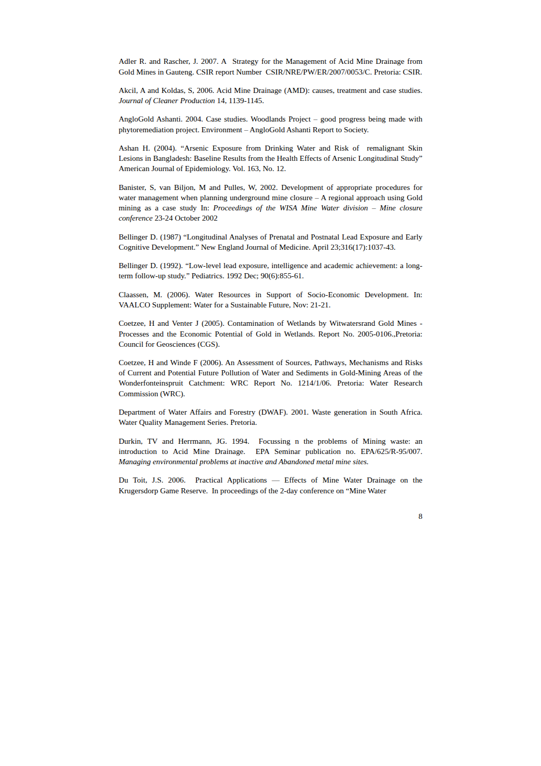Adler R. and Rascher, J. 2007. A Strategy for the Management of Acid Mine Drainage from Gold Mines in Gauteng. CSIR report Number CSIR/NRE/PW/ER/2007/0053/C. Pretoria: CSIR.
Akcil, A and Koldas, S, 2006. Acid Mine Drainage (AMD): causes, treatment and case studies. Journal of Cleaner Production 14, 1139-1145.
AngloGold Ashanti. 2004. Case studies. Woodlands Project – good progress being made with phytoremediation project. Environment – AngloGold Ashanti Report to Society.
Ashan H. (2004). “Arsenic Exposure from Drinking Water and Risk of remalignant Skin Lesions in Bangladesh: Baseline Results from the Health Effects of Arsenic Longitudinal Study” American Journal of Epidemiology. Vol. 163, No. 12.
Banister, S, van Biljon, M and Pulles, W, 2002. Development of appropriate procedures for water management when planning underground mine closure – A regional approach using Gold mining as a case study In: Proceedings of the WISA Mine Water division – Mine closure conference 23-24 October 2002
Bellinger D. (1987) “Longitudinal Analyses of Prenatal and Postnatal Lead Exposure and Early Cognitive Development.” New England Journal of Medicine. April 23;316(17):1037-43.
Bellinger D. (1992). “Low-level lead exposure, intelligence and academic achievement: a long-term follow-up study.” Pediatrics. 1992 Dec; 90(6):855-61.
Claassen, M. (2006). Water Resources in Support of Socio-Economic Development. In: VAALCO Supplement: Water for a Sustainable Future, Nov: 21-21.
Coetzee, H and Venter J (2005). Contamination of Wetlands by Witwatersrand Gold Mines - Processes and the Economic Potential of Gold in Wetlands. Report No. 2005-0106.,Pretoria: Council for Geosciences (CGS).
Coetzee, H and Winde F (2006). An Assessment of Sources, Pathways, Mechanisms and Risks of Current and Potential Future Pollution of Water and Sediments in Gold-Mining Areas of the Wonderfonteinspruit Catchment: WRC Report No. 1214/1/06. Pretoria: Water Research Commission (WRC).
Department of Water Affairs and Forestry (DWAF). 2001. Waste generation in South Africa. Water Quality Management Series. Pretoria.
Durkin, TV and Herrmann, JG. 1994. Focussing n the problems of Mining waste: an introduction to Acid Mine Drainage. EPA Seminar publication no. EPA/625/R-95/007. Managing environmental problems at inactive and Abandoned metal mine sites.
Du Toit, J.S. 2006. Practical Applications — Effects of Mine Water Drainage on the Krugersdorp Game Reserve. In proceedings of the 2-day conference on “Mine Water
8